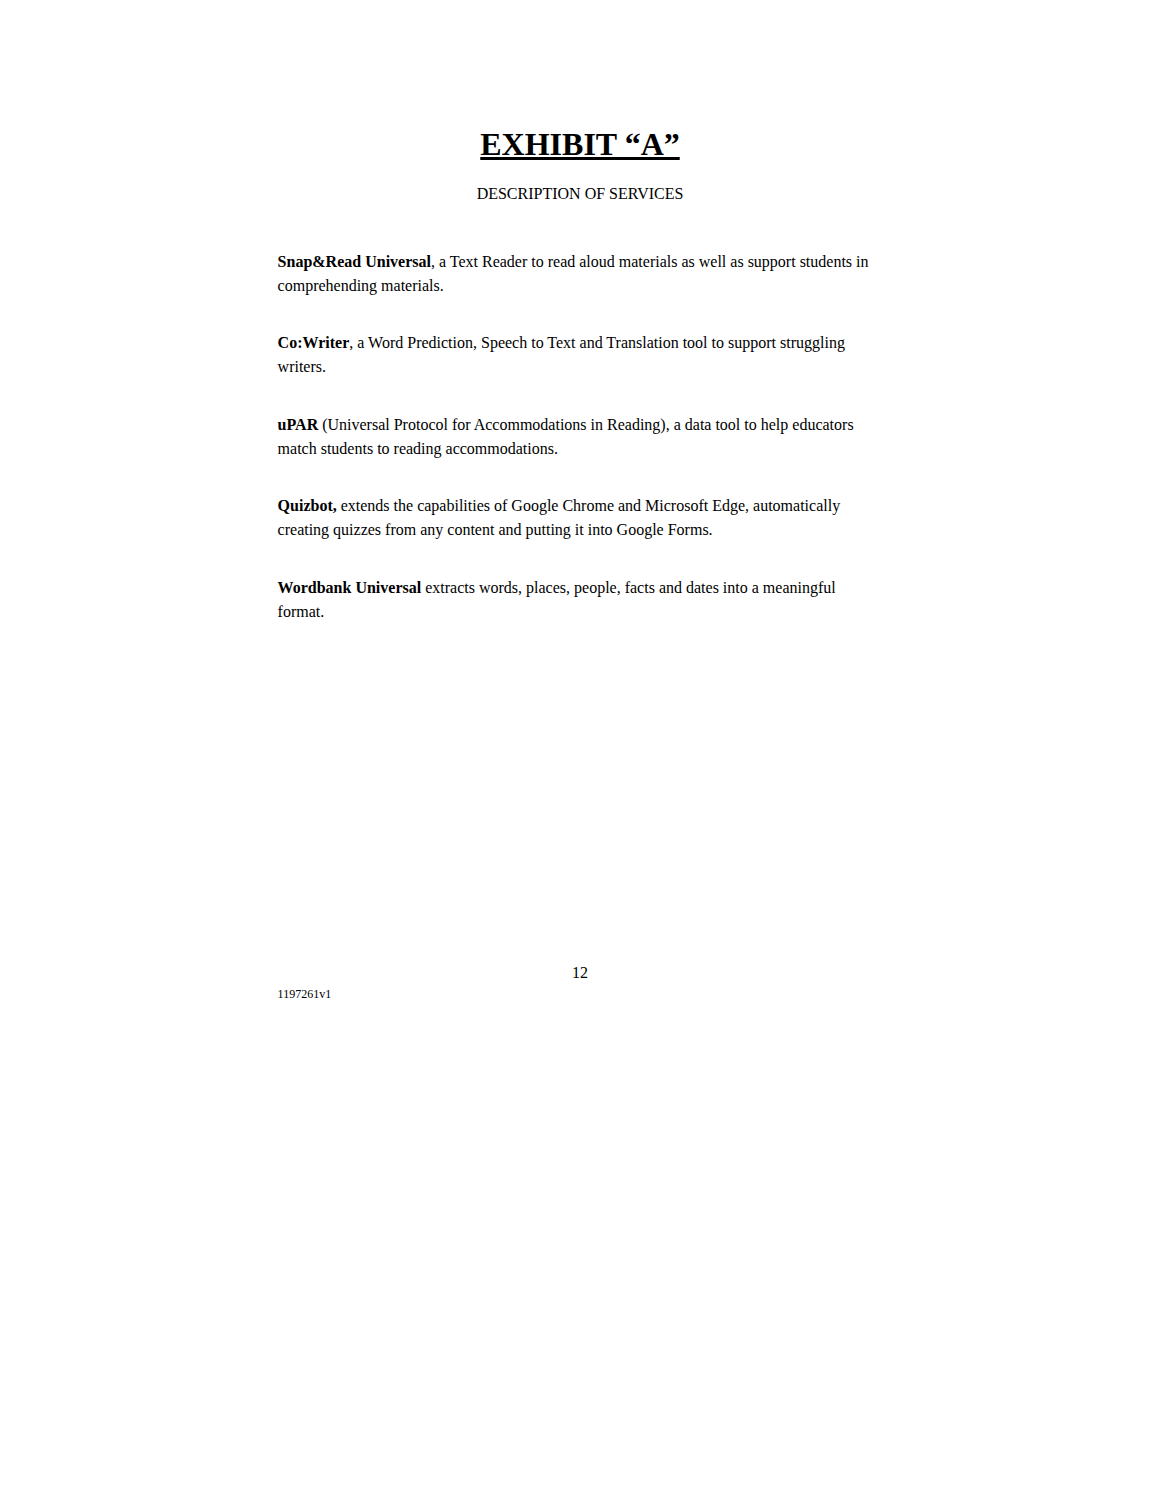EXHIBIT “A”
DESCRIPTION OF SERVICES
Snap&Read Universal, a Text Reader to read aloud materials as well as support students in comprehending materials.
Co:Writer, a Word Prediction, Speech to Text and Translation tool to support struggling writers.
uPAR (Universal Protocol for Accommodations in Reading), a data tool to help educators match students to reading accommodations.
Quizbot, extends the capabilities of Google Chrome and Microsoft Edge, automatically creating quizzes from any content and putting it into Google Forms.
Wordbank Universal extracts words, places, people, facts and dates into a meaningful format.
12
1197261v1